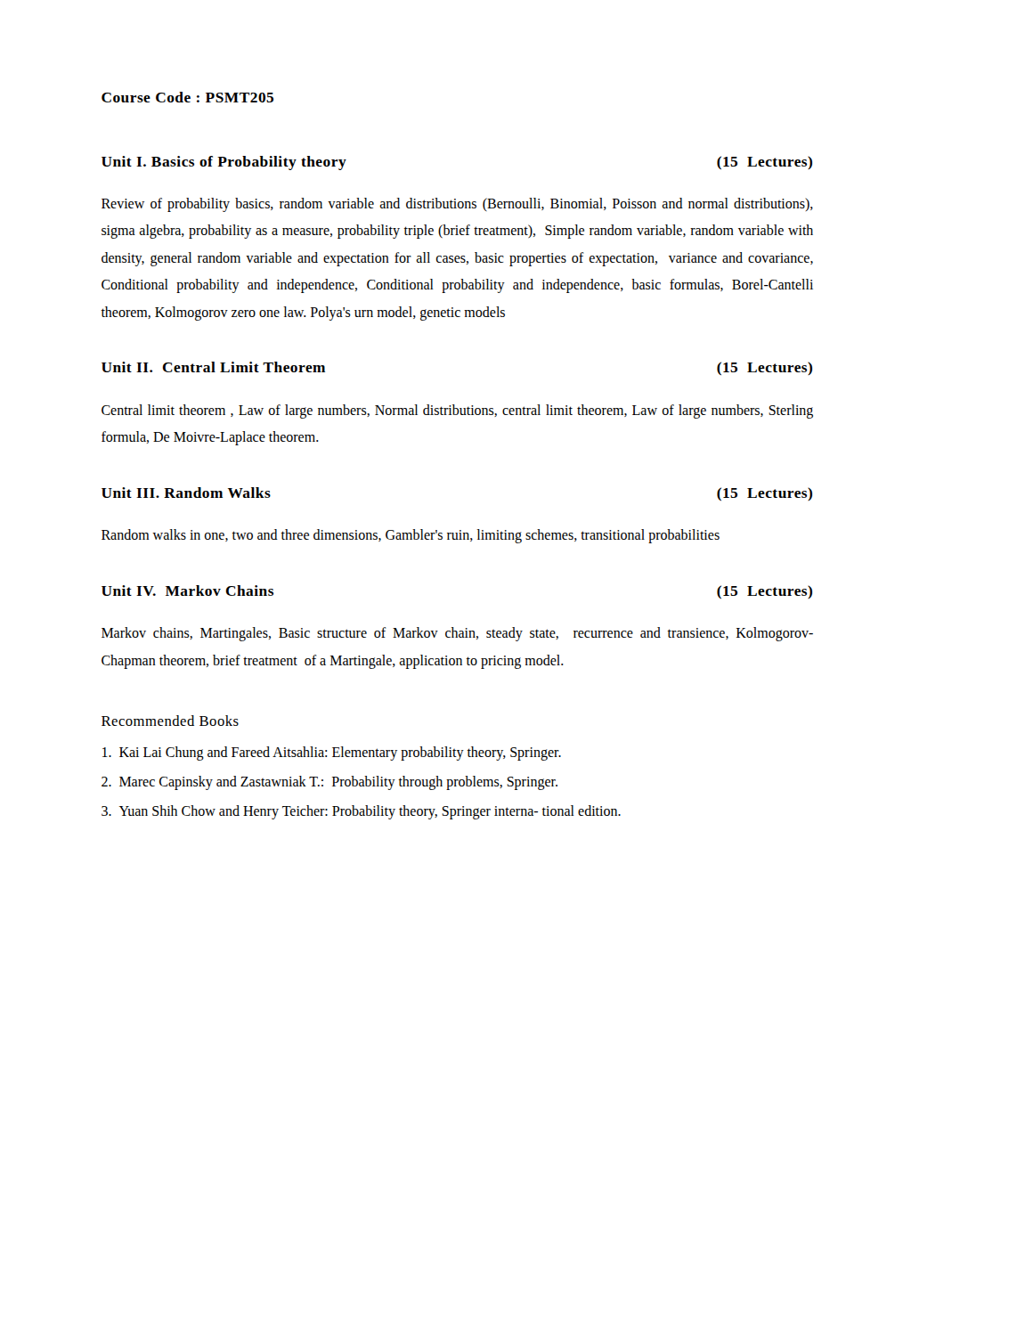Course Code : PSMT205
Unit I. Basics of Probability theory (15 Lectures)
Review of probability basics, random variable and distributions (Bernoulli, Binomial, Poisson and normal distributions), sigma algebra, probability as a measure, probability triple (brief treatment), Simple random variable, random variable with density, general random variable and expectation for all cases, basic properties of expectation, variance and covariance, Conditional probability and independence, Conditional probability and independence, basic formulas, Borel-Cantelli theorem, Kolmogorov zero one law. Polya's urn model, genetic models
Unit II. Central Limit Theorem (15 Lectures)
Central limit theorem , Law of large numbers, Normal distributions, central limit theorem, Law of large numbers, Sterling formula, De Moivre-Laplace theorem.
Unit III. Random Walks (15 Lectures)
Random walks in one, two and three dimensions, Gambler's ruin, limiting schemes, transitional probabilities
Unit IV. Markov Chains (15 Lectures)
Markov chains, Martingales, Basic structure of Markov chain, steady state, recurrence and transience, Kolmogorov- Chapman theorem, brief treatment of a Martingale, application to pricing model.
Recommended Books
1. Kai Lai Chung and Fareed Aitsahlia: Elementary probability theory, Springer.
2. Marec Capinsky and Zastawniak T.: Probability through problems, Springer.
3. Yuan Shih Chow and Henry Teicher: Probability theory, Springer interna- tional edition.